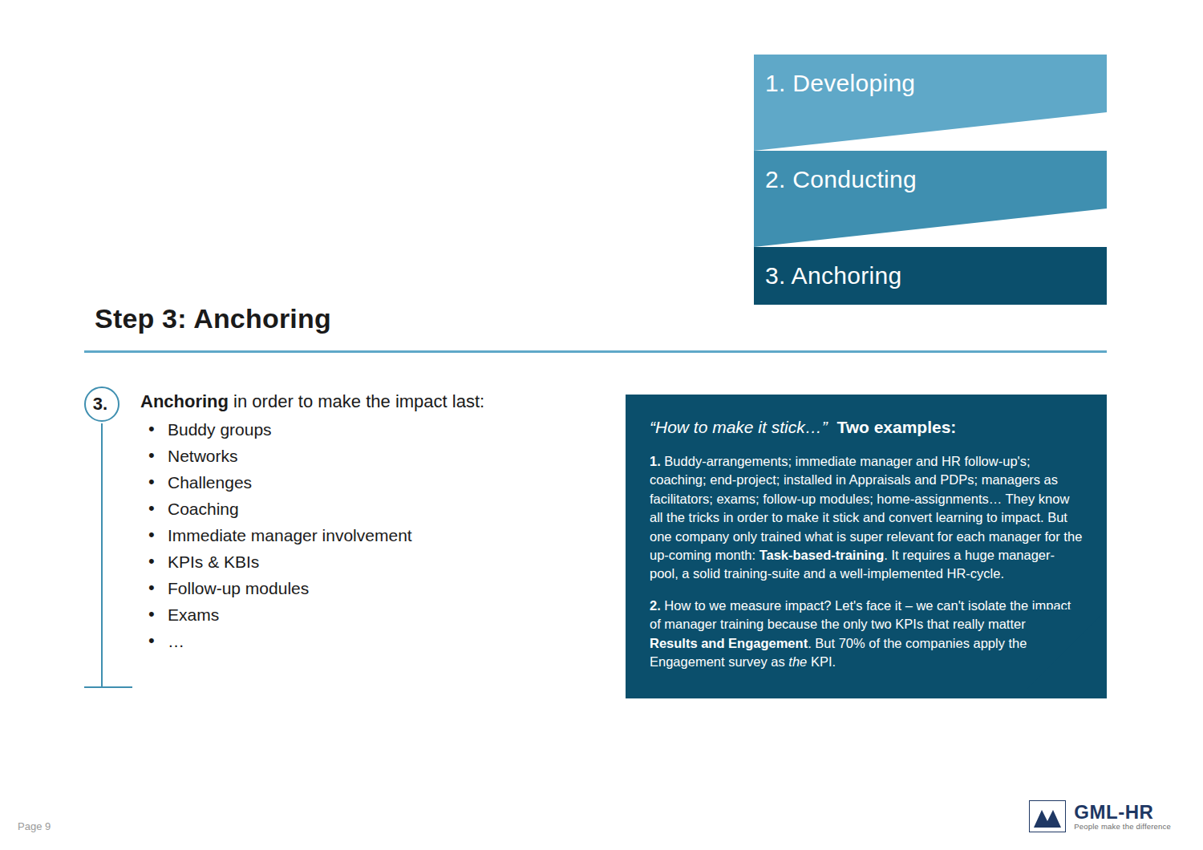1. Developing
2. Conducting
3. Anchoring
Step 3: Anchoring
3.
Anchoring in order to make the impact last:
Buddy groups
Networks
Challenges
Coaching
Immediate manager involvement
KPIs & KBIs
Follow-up modules
Exams
…
“How to make it stick…” Two examples:
1. Buddy-arrangements; immediate manager and HR follow-up's; coaching; end-project; installed in Appraisals and PDPs; managers as facilitators; exams; follow-up modules; home-assignments… They know all the tricks in order to make it stick and convert learning to impact. But one company only trained what is super relevant for each manager for the up-coming month: Task-based-training. It requires a huge manager-pool, a solid training-suite and a well-implemented HR-cycle.
2. How to we measure impact? Let's face it – we can't isolate the impact of manager training because the only two KPIs that really matter is Results and Engagement. But 70% of the companies apply the Engagement survey as the KPI.
Page 9
GML-HR
People make the difference